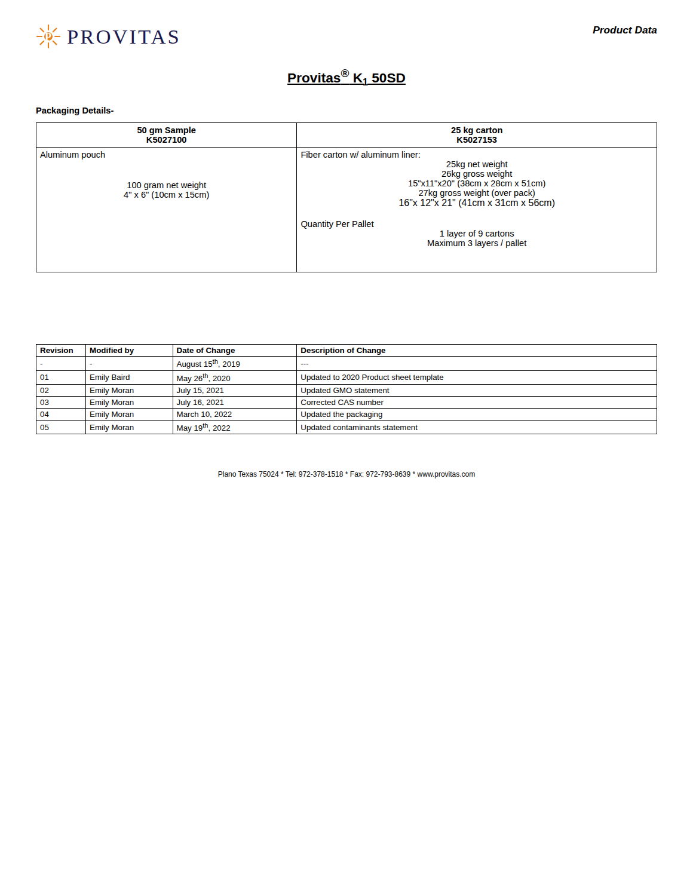P
PROVITAS
Product Data
Provitas® K1 50SD
Packaging Details-
| 50 gm Sample K5027100 | 25 kg carton K5027153 |
| --- | --- |
| Aluminum pouch 100 gram net weight 4" x 6" (10cm x 15cm) | Fiber carton w/ aluminum liner: 25kg net weight 26kg gross weight 15"x11"x20" (38cm x 28cm x 51cm) 27kg gross weight (over pack) 16"x 12"x 21" (41cm x 31cm x 56cm) Quantity Per Pallet 1 layer of 9 cartons Maximum 3 layers / pallet |
| Revision | Modified by | Date of Change | Description of Change |
| --- | --- | --- | --- |
| - | - | August 15 th , 2019 | --- |
| 01 | Emily Baird | May 26 th , 2020 | Updated to 2020 Product sheet template |
| 02 | Emily Moran | July 15, 2021 | Updated GMO statement |
| 03 | Emily Moran | July 16, 2021 | Corrected CAS number |
| 04 | Emily Moran | March 10, 2022 | Updated the packaging |
| 05 | Emily Moran | May 19 th , 2022 | Updated contaminants statement |
Plano Texas 75024 * Tel: 972-378-1518 * Fax: 972-793-8639 * www.provitas.com